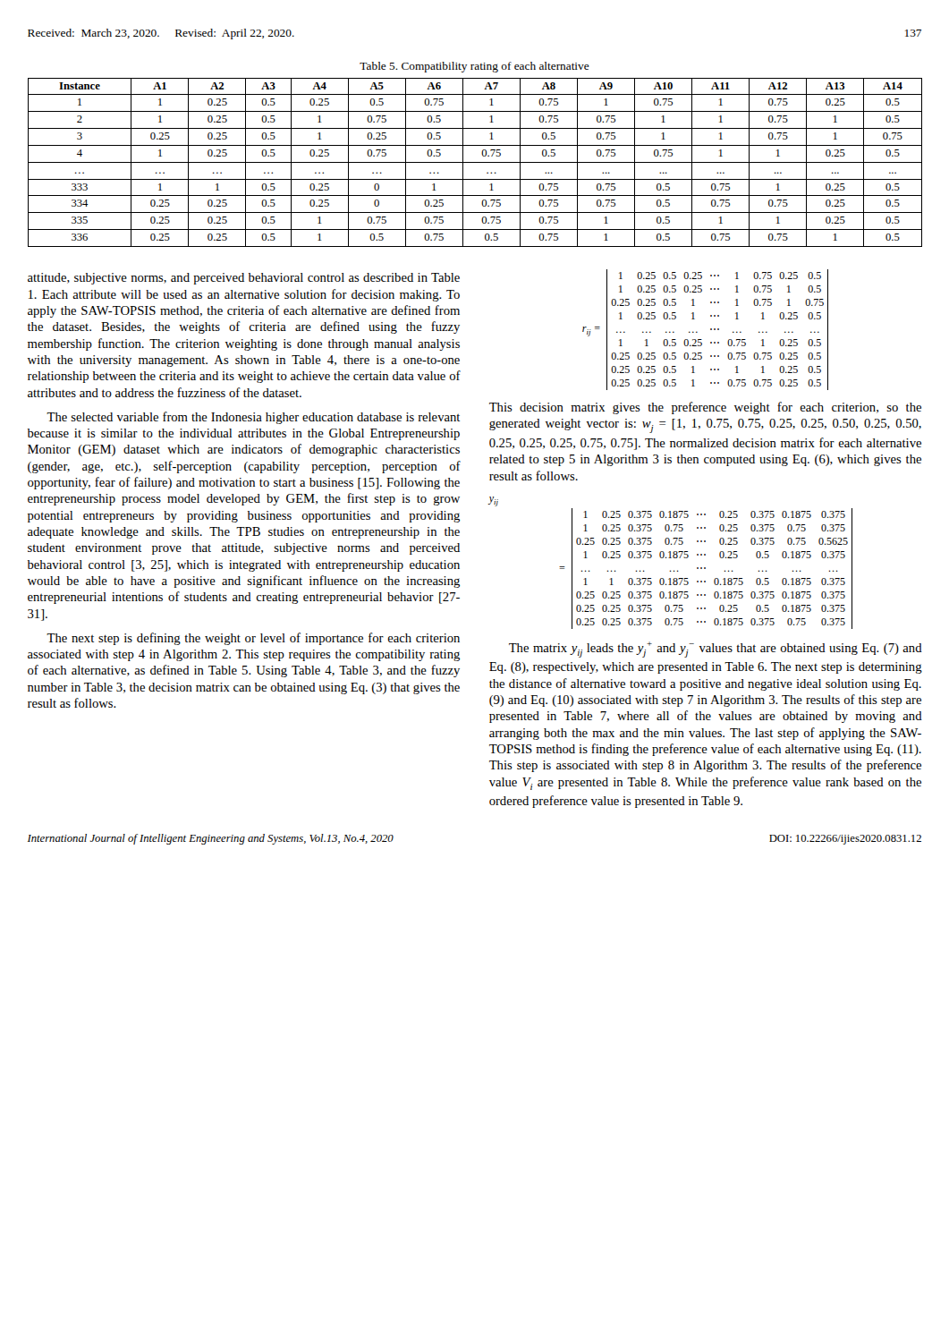Received: March 23, 2020. Revised: April 22, 2020.
137
Table 5. Compatibility rating of each alternative
| Instance | A1 | A2 | A3 | A4 | A5 | A6 | A7 | A8 | A9 | A10 | A11 | A12 | A13 | A14 |
| --- | --- | --- | --- | --- | --- | --- | --- | --- | --- | --- | --- | --- | --- | --- |
| 1 | 1 | 0.25 | 0.5 | 0.25 | 0.5 | 0.75 | 1 | 0.75 | 1 | 0.75 | 1 | 0.75 | 0.25 | 0.5 |
| 2 | 1 | 0.25 | 0.5 | 1 | 0.75 | 0.5 | 1 | 0.75 | 0.75 | 1 | 1 | 0.75 | 1 | 0.5 |
| 3 | 0.25 | 0.25 | 0.5 | 1 | 0.25 | 0.5 | 1 | 0.5 | 0.75 | 1 | 1 | 0.75 | 1 | 0.75 |
| 4 | 1 | 0.25 | 0.5 | 0.25 | 0.75 | 0.5 | 0.75 | 0.5 | 0.75 | 0.75 | 1 | 1 | 0.25 | 0.5 |
| … | … | … | … | … | … | … | … | ... | ... | ... | ... | ... | ... | ... |
| 333 | 1 | 1 | 0.5 | 0.25 | 0 | 1 | 1 | 0.75 | 0.75 | 0.5 | 0.75 | 1 | 0.25 | 0.5 |
| 334 | 0.25 | 0.25 | 0.5 | 0.25 | 0 | 0.25 | 0.75 | 0.75 | 0.75 | 0.5 | 0.75 | 0.75 | 0.25 | 0.5 |
| 335 | 0.25 | 0.25 | 0.5 | 1 | 0.75 | 0.75 | 0.75 | 0.75 | 1 | 0.5 | 1 | 1 | 0.25 | 0.5 |
| 336 | 0.25 | 0.25 | 0.5 | 1 | 0.5 | 0.75 | 0.5 | 0.75 | 1 | 0.5 | 0.75 | 0.75 | 1 | 0.5 |
attitude, subjective norms, and perceived behavioral control as described in Table 1. Each attribute will be used as an alternative solution for decision making. To apply the SAW-TOPSIS method, the criteria of each alternative are defined from the dataset. Besides, the weights of criteria are defined using the fuzzy membership function. The criterion weighting is done through manual analysis with the university management. As shown in Table 4, there is a one-to-one relationship between the criteria and its weight to achieve the certain data value of attributes and to address the fuzziness of the dataset.
The selected variable from the Indonesia higher education database is relevant because it is similar to the individual attributes in the Global Entrepreneurship Monitor (GEM) dataset which are indicators of demographic characteristics (gender, age, etc.), self-perception (capability perception, perception of opportunity, fear of failure) and motivation to start a business [15]. Following the entrepreneurship process model developed by GEM, the first step is to grow potential entrepreneurs by providing business opportunities and providing adequate knowledge and skills. The TPB studies on entrepreneurship in the student environment prove that attitude, subjective norms and perceived behavioral control [3, 25], which is integrated with entrepreneurship education would be able to have a positive and significant influence on the increasing entrepreneurial intentions of students and creating entrepreneurial behavior [27-31].
The next step is defining the weight or level of importance for each criterion associated with step 4 in Algorithm 2. This step requires the compatibility rating of each alternative, as defined in Table 5. Using Table 4, Table 3, and the fuzzy number in Table 3, the decision matrix can be obtained using Eq. (3) that gives the result as follows.
rij =
| 1 | 0.25 | 0.5 | 0.25 | ⋯ | 1 | 0.75 | 0.25 | 0.5 |
| 1 | 0.25 | 0.5 | 0.25 | ⋯ | 1 | 0.75 | 1 | 0.5 |
| 0.25 | 0.25 | 0.5 | 1 | ⋯ | 1 | 0.75 | 1 | 0.75 |
| 1 | 0.25 | 0.5 | 1 | ⋯ | 1 | 1 | 0.25 | 0.5 |
| … | … | … | … | ⋯ | … | … | … | … |
| 1 | 1 | 0.5 | 0.25 | ⋯ | 0.75 | 1 | 0.25 | 0.5 |
| 0.25 | 0.25 | 0.5 | 0.25 | ⋯ | 0.75 | 0.75 | 0.25 | 0.5 |
| 0.25 | 0.25 | 0.5 | 1 | ⋯ | 1 | 1 | 0.25 | 0.5 |
| 0.25 | 0.25 | 0.5 | 1 | ⋯ | 0.75 | 0.75 | 0.25 | 0.5 |
This decision matrix gives the preference weight for each criterion, so the generated weight vector is: wj = [1, 1, 0.75, 0.75, 0.25, 0.25, 0.50, 0.25, 0.50, 0.25, 0.25, 0.25, 0.75, 0.75]. The normalized decision matrix for each alternative related to step 5 in Algorithm 3 is then computed using Eq. (6), which gives the result as follows.
yij
=
| 1 | 0.25 | 0.375 | 0.1875 | ⋯ | 0.25 | 0.375 | 0.1875 | 0.375 |
| 1 | 0.25 | 0.375 | 0.75 | ⋯ | 0.25 | 0.375 | 0.75 | 0.375 |
| 0.25 | 0.25 | 0.375 | 0.75 | ⋯ | 0.25 | 0.375 | 0.75 | 0.5625 |
| 1 | 0.25 | 0.375 | 0.1875 | ⋯ | 0.25 | 0.5 | 0.1875 | 0.375 |
| … | … | … | … | ⋯ | … | … | … | … |
| 1 | 1 | 0.375 | 0.1875 | ⋯ | 0.1875 | 0.5 | 0.1875 | 0.375 |
| 0.25 | 0.25 | 0.375 | 0.1875 | ⋯ | 0.1875 | 0.375 | 0.1875 | 0.375 |
| 0.25 | 0.25 | 0.375 | 0.75 | ⋯ | 0.25 | 0.5 | 0.1875 | 0.375 |
| 0.25 | 0.25 | 0.375 | 0.75 | ⋯ | 0.1875 | 0.375 | 0.75 | 0.375 |
The matrix yij leads the yj+ and yj− values that are obtained using Eq. (7) and Eq. (8), respectively, which are presented in Table 6. The next step is determining the distance of alternative toward a positive and negative ideal solution using Eq. (9) and Eq. (10) associated with step 7 in Algorithm 3. The results of this step are presented in Table 7, where all of the values are obtained by moving and arranging both the max and the min values. The last step of applying the SAW-TOPSIS method is finding the preference value of each alternative using Eq. (11). This step is associated with step 8 in Algorithm 3. The results of the preference value Vi are presented in Table 8. While the preference value rank based on the ordered preference value is presented in Table 9.
International Journal of Intelligent Engineering and Systems, Vol.13, No.4, 2020
DOI: 10.22266/ijies2020.0831.12